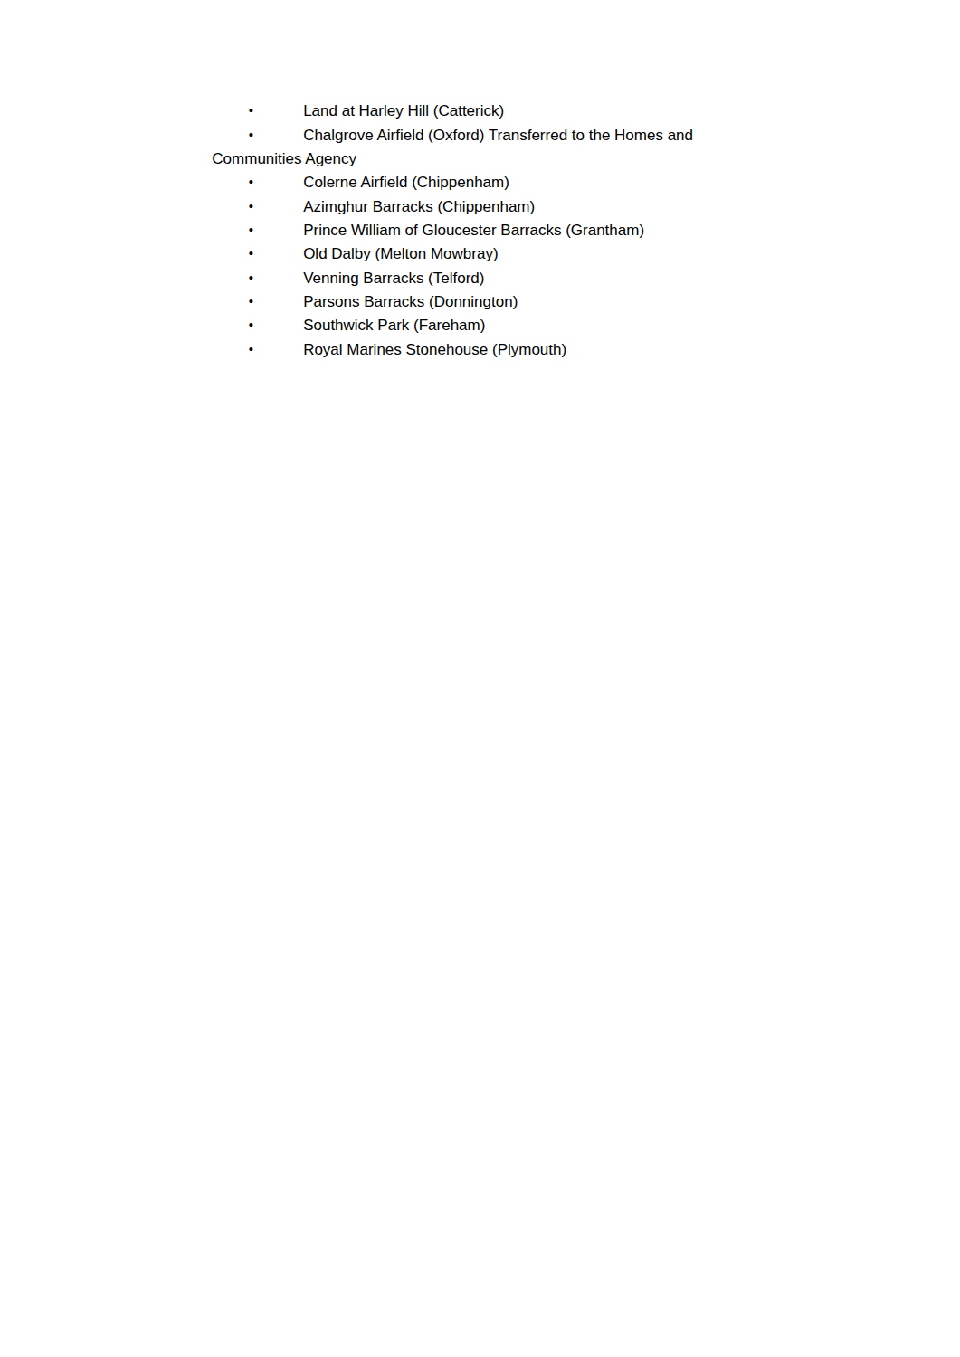Land at Harley Hill (Catterick)
Chalgrove Airfield (Oxford) Transferred to the Homes and
Communities Agency
Colerne Airfield (Chippenham)
Azimghur Barracks (Chippenham)
Prince William of Gloucester Barracks (Grantham)
Old Dalby (Melton Mowbray)
Venning Barracks (Telford)
Parsons Barracks (Donnington)
Southwick Park (Fareham)
Royal Marines Stonehouse (Plymouth)